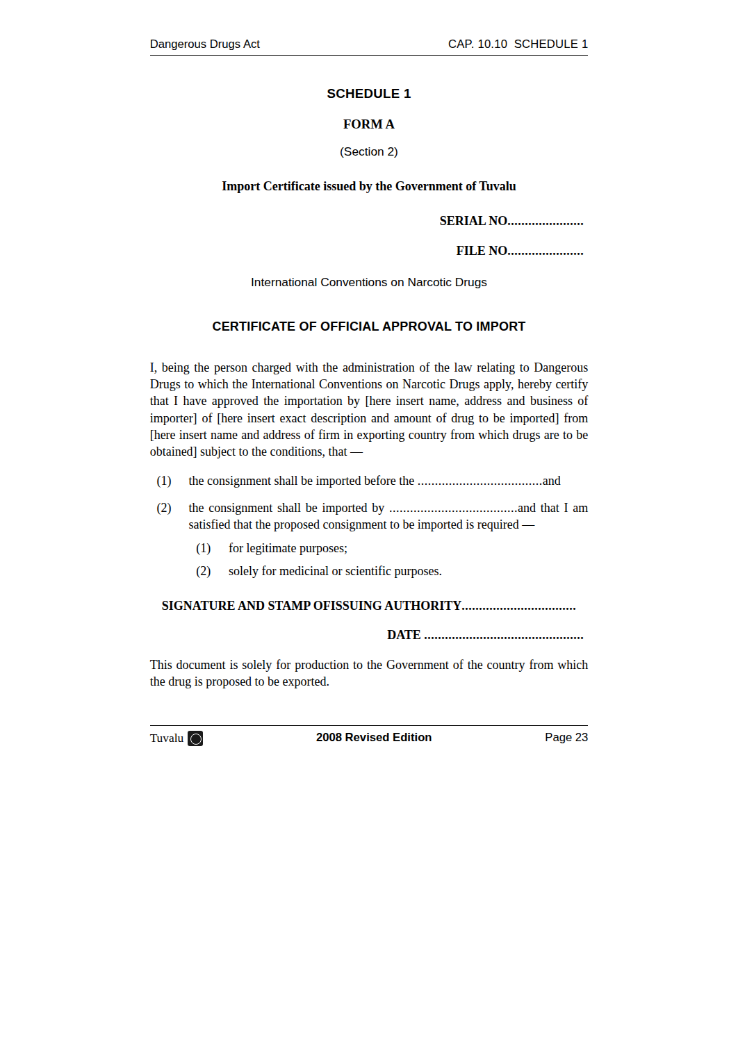Dangerous Drugs Act
CAP. 10.10 SCHEDULE 1
SCHEDULE 1
FORM A
(Section 2)
Import Certificate issued by the Government of Tuvalu
SERIAL NO......................
FILE NO......................
International Conventions on Narcotic Drugs
CERTIFICATE OF OFFICIAL APPROVAL TO IMPORT
I, being the person charged with the administration of the law relating to Dangerous Drugs to which the International Conventions on Narcotic Drugs apply, hereby certify that I have approved the importation by [here insert name, address and business of importer] of [here insert exact description and amount of drug to be imported] from [here insert name and address of firm in exporting country from which drugs are to be obtained] subject to the conditions, that —
(1) the consignment shall be imported before the .................................... and
(2) the consignment shall be imported by ..................................... and that I am satisfied that the proposed consignment to be imported is required —
(1) for legitimate purposes;
(2) solely for medicinal or scientific purposes.
SIGNATURE AND STAMP OFISSUING AUTHORITY.................................
DATE ..............................................
This document is solely for production to the Government of the country from which the drug is proposed to be exported.
Tuvalu
2008 Revised Edition
Page 23